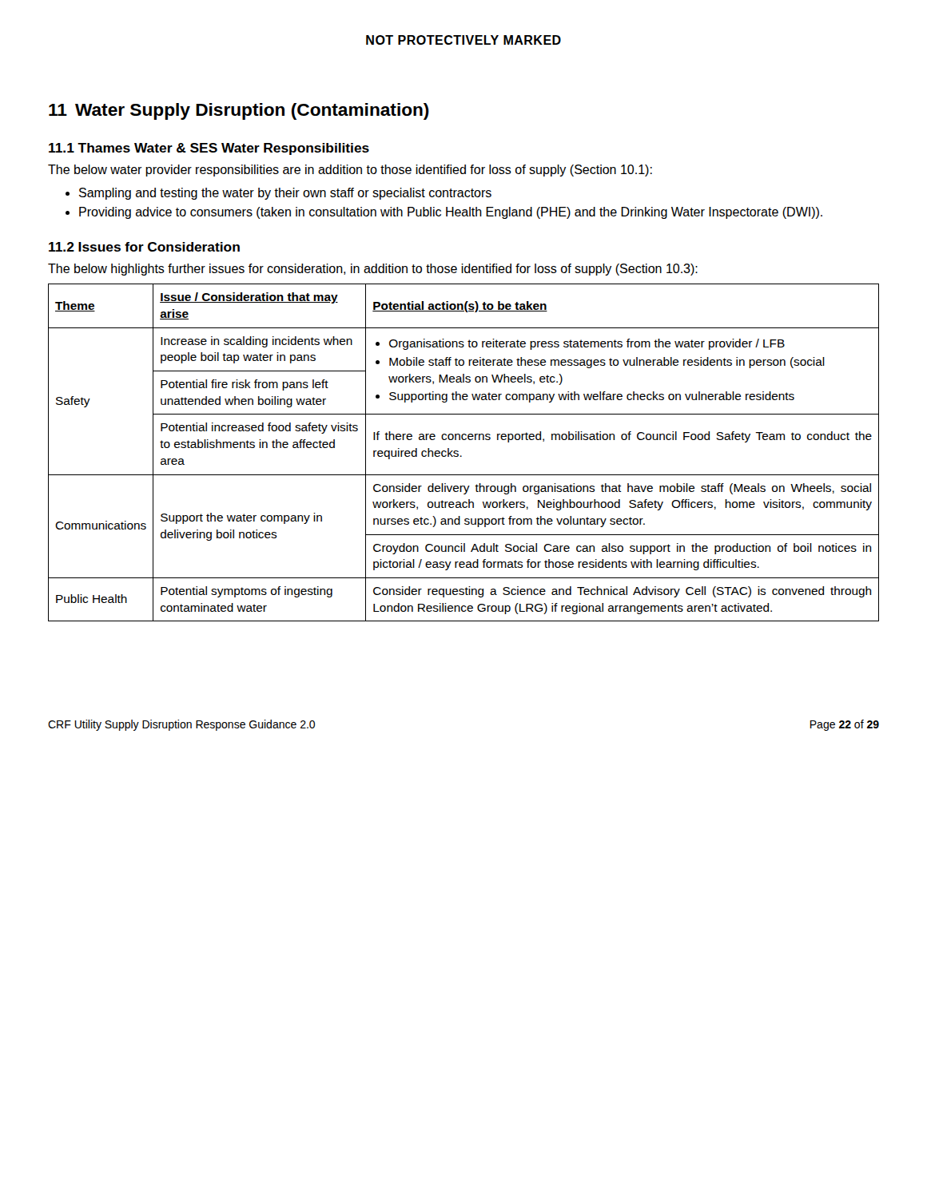NOT PROTECTIVELY MARKED
11 Water Supply Disruption (Contamination)
11.1 Thames Water & SES Water Responsibilities
The below water provider responsibilities are in addition to those identified for loss of supply (Section 10.1):
Sampling and testing the water by their own staff or specialist contractors
Providing advice to consumers (taken in consultation with Public Health England (PHE) and the Drinking Water Inspectorate (DWI)).
11.2 Issues for Consideration
The below highlights further issues for consideration, in addition to those identified for loss of supply (Section 10.3):
| Theme | Issue / Consideration that may arise | Potential action(s) to be taken |
| --- | --- | --- |
| Safety | Increase in scalding incidents when people boil tap water in pans | Organisations to reiterate press statements from the water provider / LFB Mobile staff to reiterate these messages to vulnerable residents in person (social workers, Meals on Wheels, etc.) Supporting the water company with welfare checks on vulnerable residents |
| Potential fire risk from pans left unattended when boiling water |
| Potential increased food safety visits to establishments in the affected area | If there are concerns reported, mobilisation of Council Food Safety Team to conduct the required checks. |
| Communications | Support the water company in delivering boil notices | Consider delivery through organisations that have mobile staff (Meals on Wheels, social workers, outreach workers, Neighbourhood Safety Officers, home visitors, community nurses etc.) and support from the voluntary sector. |
| Croydon Council Adult Social Care can also support in the production of boil notices in pictorial / easy read formats for those residents with learning difficulties. |
| Public Health | Potential symptoms of ingesting contaminated water | Consider requesting a Science and Technical Advisory Cell (STAC) is convened through London Resilience Group (LRG) if regional arrangements aren’t activated. |
CRF Utility Supply Disruption Response Guidance 2.0
Page 22 of 29